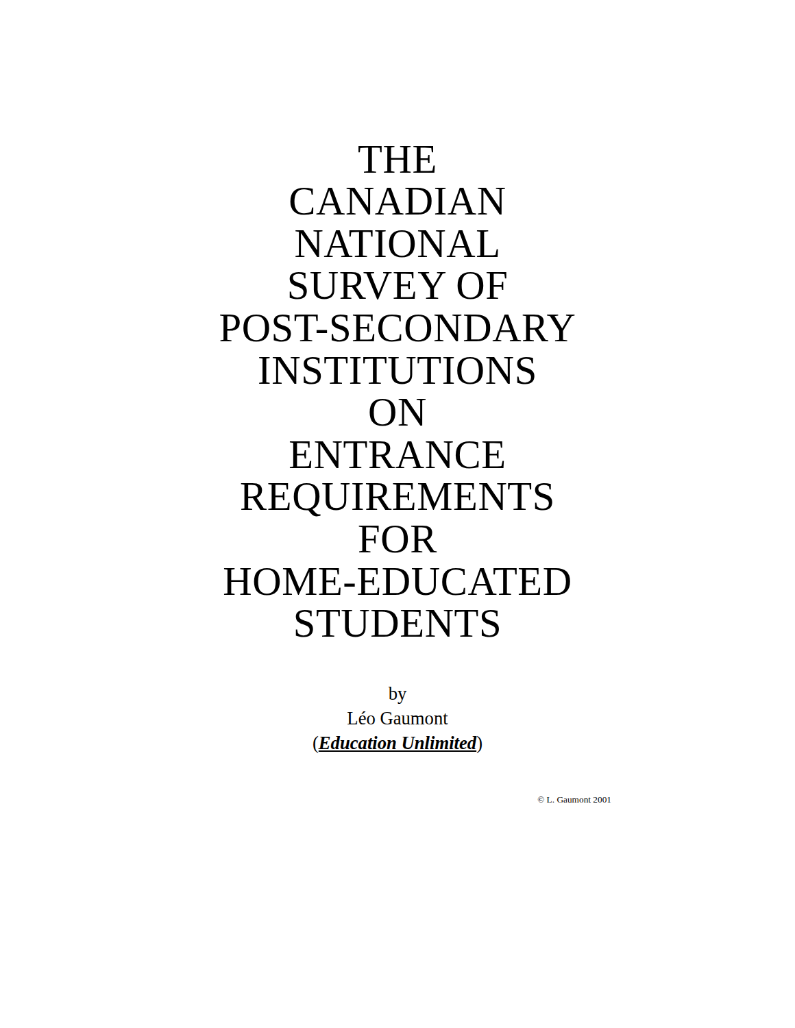THE
CANADIAN NATIONAL
SURVEY OF
POST-SECONDARY
INSTITUTIONS
ON
ENTRANCE
REQUIREMENTS
FOR
HOME-EDUCATED
STUDENTS
by
Léo Gaumont
(Education Unlimited)
© L. Gaumont 2001